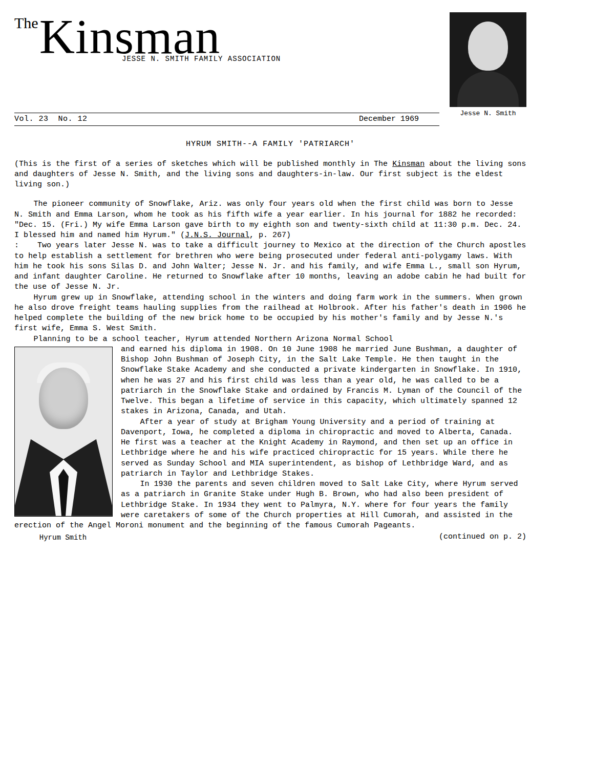The Kinsman
JESSE N. SMITH FAMILY ASSOCIATION
Jesse N. Smith
Vol. 23 No. 12 December 1969
HYRUM SMITH--A FAMILY 'PATRIARCH'
(This is the first of a series of sketches which will be published monthly in The Kinsman about the living sons and daughters of Jesse N. Smith, and the living sons and daughters-in-law. Our first subject is the eldest living son.)
The pioneer community of Snowflake, Ariz. was only four years old when the first child was born to Jesse N. Smith and Emma Larson, whom he took as his fifth wife a year earlier. In his journal for 1882 he recorded: "Dec. 15. (Fri.) My wife Emma Larson gave birth to my eighth son and twenty-sixth child at 11:30 p.m. Dec. 24. I blessed him and named him Hyrum." (J.N.S. Journal, p. 267)
: Two years later Jesse N. was to take a difficult journey to Mexico at the direction of the Church apostles to help establish a settlement for brethren who were being prosecuted under federal anti-polygamy laws. With him he took his sons Silas D. and John Walter; Jesse N. Jr. and his family, and wife Emma L., small son Hyrum, and infant daughter Caroline. He returned to Snowflake after 10 months, leaving an adobe cabin he had built for the use of Jesse N. Jr.
Hyrum grew up in Snowflake, attending school in the winters and doing farm work in the summers. When grown he also drove freight teams hauling supplies from the railhead at Holbrook. After his father's death in 1906 he helped complete the building of the new brick home to be occupied by his mother's family and by Jesse N.'s first wife, Emma S. West Smith.
Planning to be a school teacher, Hyrum attended Northern Arizona Normal School
and earned his diploma in 1908. On 10 June 1908 he married June Bushman, a daughter of Bishop John Bushman of Joseph City, in the Salt Lake Temple. He then taught in the Snowflake Stake Academy and she conducted a private kindergarten in Snowflake. In 1910, when he was 27 and his first child was less than a year old, he was called to be a patriarch in the Snowflake Stake and ordained by Francis M. Lyman of the Council of the Twelve. This began a lifetime of service in this capacity, which ultimately spanned 12 stakes in Arizona, Canada, and Utah.
After a year of study at Brigham Young University and a period of training at Davenport, Iowa, he completed a diploma in chiropractic and moved to Alberta, Canada. He first was a teacher at the Knight Academy in Raymond, and then set up an office in Lethbridge where he and his wife practiced chiropractic for 15 years. While there he served as Sunday School and MIA superintendent, as bishop of Lethbridge Ward, and as patriarch in Taylor and Lethbridge Stakes.
In 1930 the parents and seven children moved to Salt Lake City, where Hyrum served as a patriarch in Granite Stake under Hugh B. Brown, who had also been president of Lethbridge Stake. In 1934 they went to Palmyra, N.Y. where for four years the family were caretakers of some of the Church properties at Hill Cumorah, and assisted in the erection of the Angel Moroni monument and the beginning of the famous Cumorah Pageants.
Hyrum Smith
(continued on p. 2)